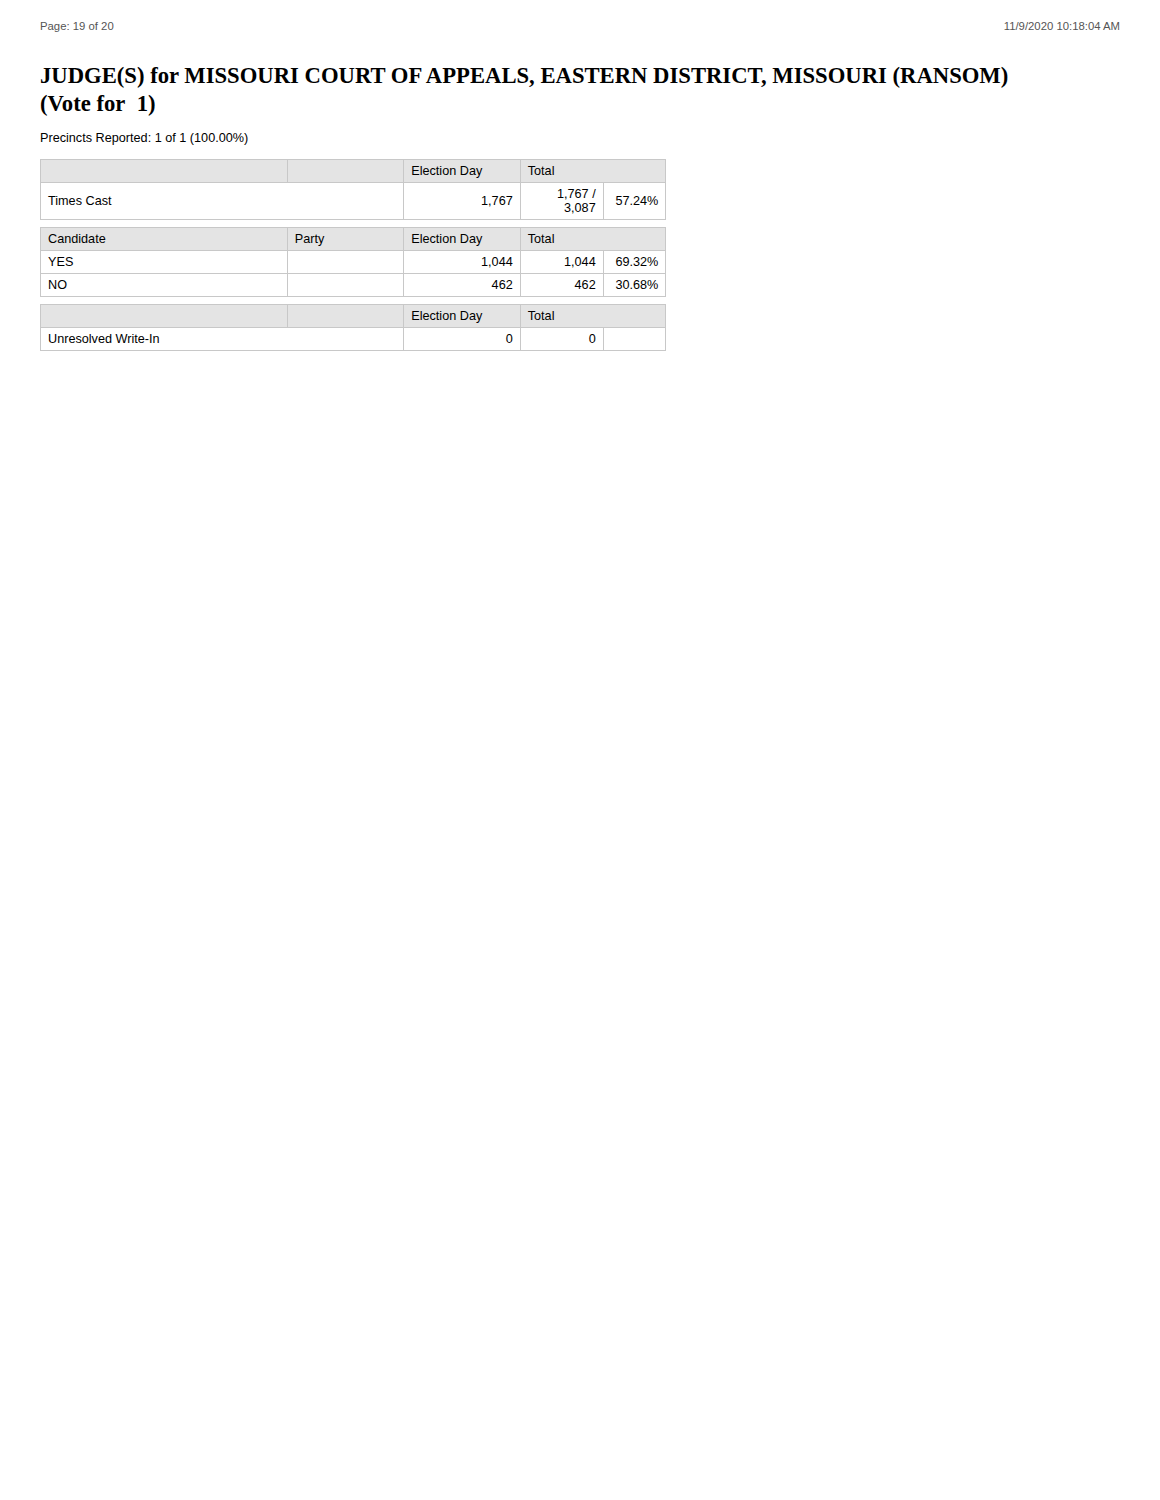Page: 19 of 20 11/9/2020 10:18:04 AM
JUDGE(S) for MISSOURI COURT OF APPEALS, EASTERN DISTRICT, MISSOURI (RANSOM) (Vote for 1)
Precincts Reported: 1 of 1 (100.00%)
| | | Election Day | Total |
| Times Cast | 1,767 | 1,767 / 3,087 | 57.24% |
| Candidate | Party | Election Day | Total |
| YES | | 1,044 | 1,044 | 69.32% |
| NO | | 462 | 462 | 30.68% |
| | | Election Day | Total |
| Unresolved Write-In | 0 | 0 | |